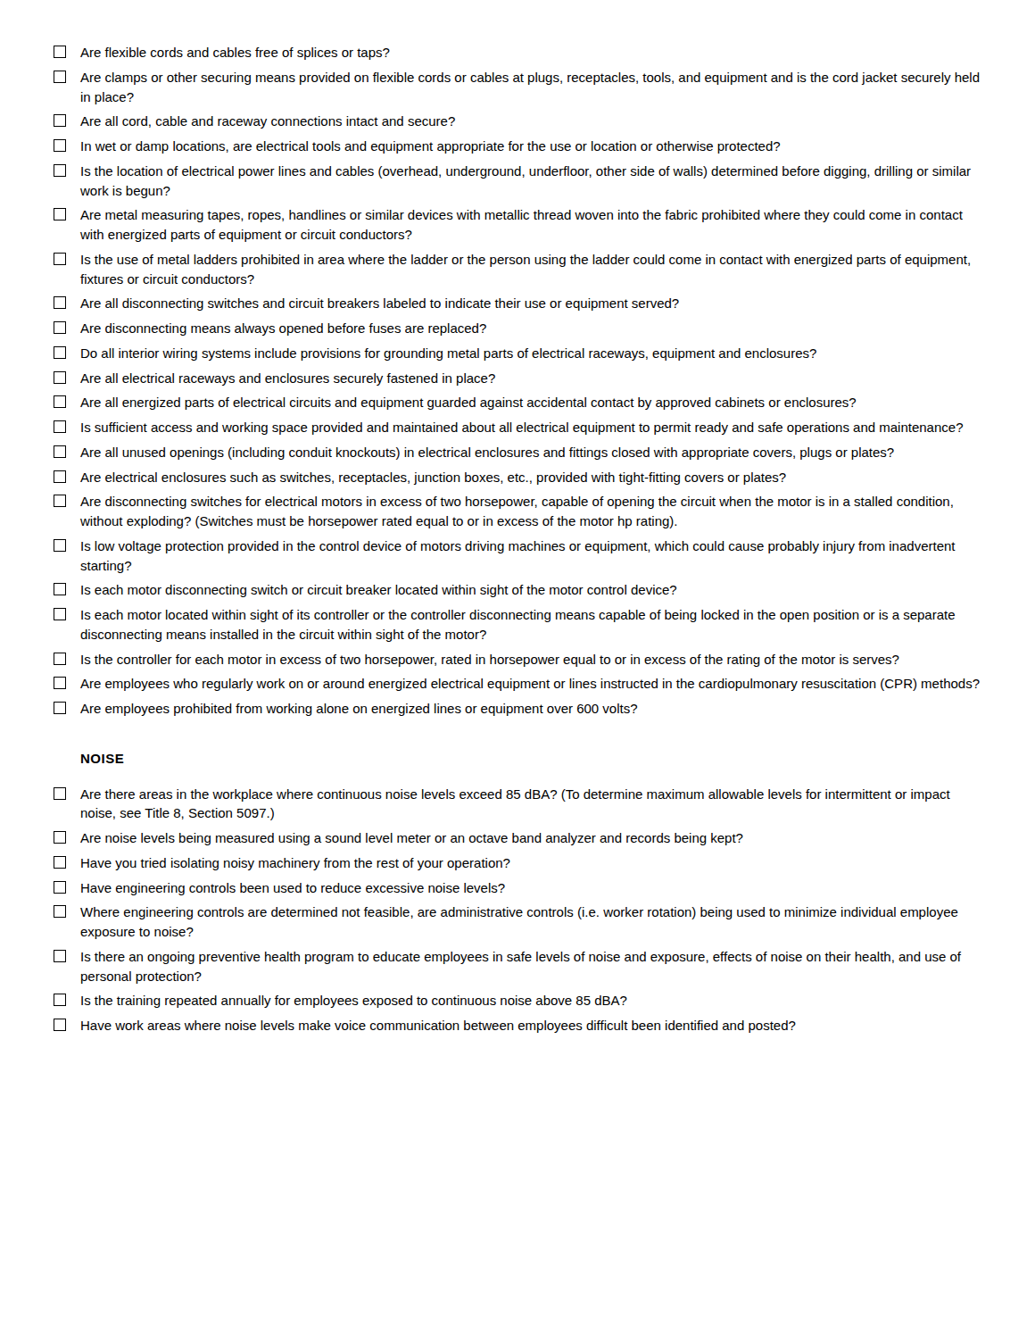Are flexible cords and cables free of splices or taps?
Are clamps or other securing means provided on flexible cords or cables at plugs, receptacles, tools, and equipment and is the cord jacket securely held in place?
Are all cord, cable and raceway connections intact and secure?
In wet or damp locations, are electrical tools and equipment appropriate for the use or location or otherwise protected?
Is the location of electrical power lines and cables (overhead, underground, underfloor, other side of walls) determined before digging, drilling or similar work is begun?
Are metal measuring tapes, ropes, handlines or similar devices with metallic thread woven into the fabric prohibited where they could come in contact with energized parts of equipment or circuit conductors?
Is the use of metal ladders prohibited in area where the ladder or the person using the ladder could come in contact with energized parts of equipment, fixtures or circuit conductors?
Are all disconnecting switches and circuit breakers labeled to indicate their use or equipment served?
Are disconnecting means always opened before fuses are replaced?
Do all interior wiring systems include provisions for grounding metal parts of electrical raceways, equipment and enclosures?
Are all electrical raceways and enclosures securely fastened in place?
Are all energized parts of electrical circuits and equipment guarded against accidental contact by approved cabinets or enclosures?
Is sufficient access and working space provided and maintained about all electrical equipment to permit ready and safe operations and maintenance?
Are all unused openings (including conduit knockouts) in electrical enclosures and fittings closed with appropriate covers, plugs or plates?
Are electrical enclosures such as switches, receptacles, junction boxes, etc., provided with tight-fitting covers or plates?
Are disconnecting switches for electrical motors in excess of two horsepower, capable of opening the circuit when the motor is in a stalled condition, without exploding? (Switches must be horsepower rated equal to or in excess of the motor hp rating).
Is low voltage protection provided in the control device of motors driving machines or equipment, which could cause probably injury from inadvertent starting?
Is each motor disconnecting switch or circuit breaker located within sight of the motor control device?
Is each motor located within sight of its controller or the controller disconnecting means capable of being locked in the open position or is a separate disconnecting means installed in the circuit within sight of the motor?
Is the controller for each motor in excess of two horsepower, rated in horsepower equal to or in excess of the rating of the motor is serves?
Are employees who regularly work on or around energized electrical equipment or lines instructed in the cardiopulmonary resuscitation (CPR) methods?
Are employees prohibited from working alone on energized lines or equipment over 600 volts?
NOISE
Are there areas in the workplace where continuous noise levels exceed 85 dBA? (To determine maximum allowable levels for intermittent or impact noise, see Title 8, Section 5097.)
Are noise levels being measured using a sound level meter or an octave band analyzer and records being kept?
Have you tried isolating noisy machinery from the rest of your operation?
Have engineering controls been used to reduce excessive noise levels?
Where engineering controls are determined not feasible, are administrative controls (i.e. worker rotation) being used to minimize individual employee exposure to noise?
Is there an ongoing preventive health program to educate employees in safe levels of noise and exposure, effects of noise on their health, and use of personal protection?
Is the training repeated annually for employees exposed to continuous noise above 85 dBA?
Have work areas where noise levels make voice communication between employees difficult been identified and posted?